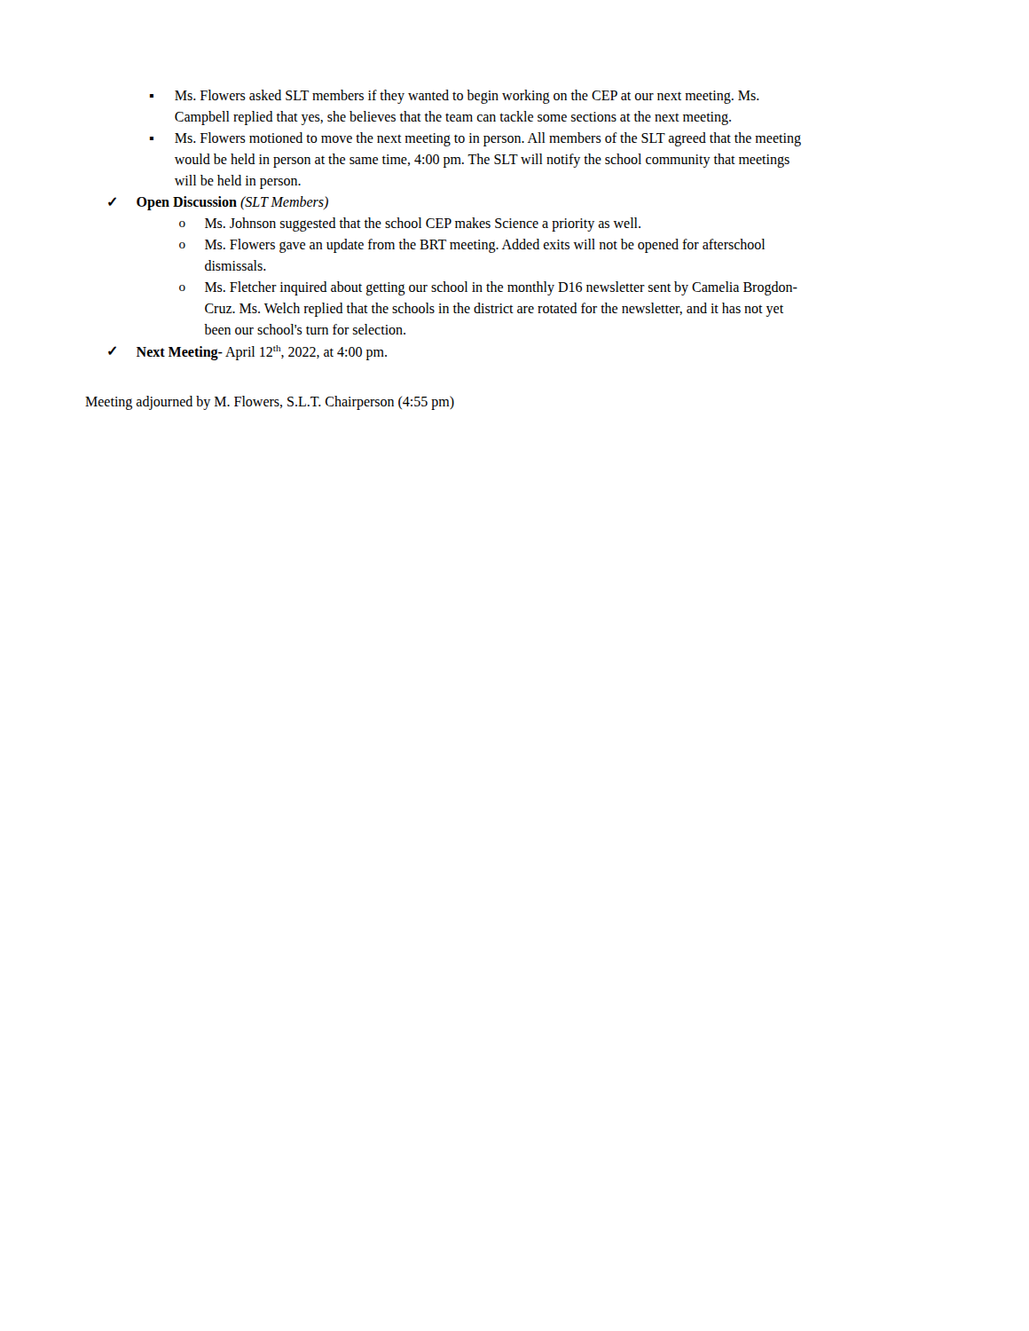Ms. Flowers asked SLT members if they wanted to begin working on the CEP at our next meeting. Ms. Campbell replied that yes, she believes that the team can tackle some sections at the next meeting.
Ms. Flowers motioned to move the next meeting to in person. All members of the SLT agreed that the meeting would be held in person at the same time, 4:00 pm. The SLT will notify the school community that meetings will be held in person.
Open Discussion (SLT Members)
Ms. Johnson suggested that the school CEP makes Science a priority as well.
Ms. Flowers gave an update from the BRT meeting. Added exits will not be opened for afterschool dismissals.
Ms. Fletcher inquired about getting our school in the monthly D16 newsletter sent by Camelia Brogdon-Cruz. Ms. Welch replied that the schools in the district are rotated for the newsletter, and it has not yet been our school's turn for selection.
Next Meeting- April 12th, 2022, at 4:00 pm.
Meeting adjourned by M. Flowers, S.L.T. Chairperson (4:55 pm)